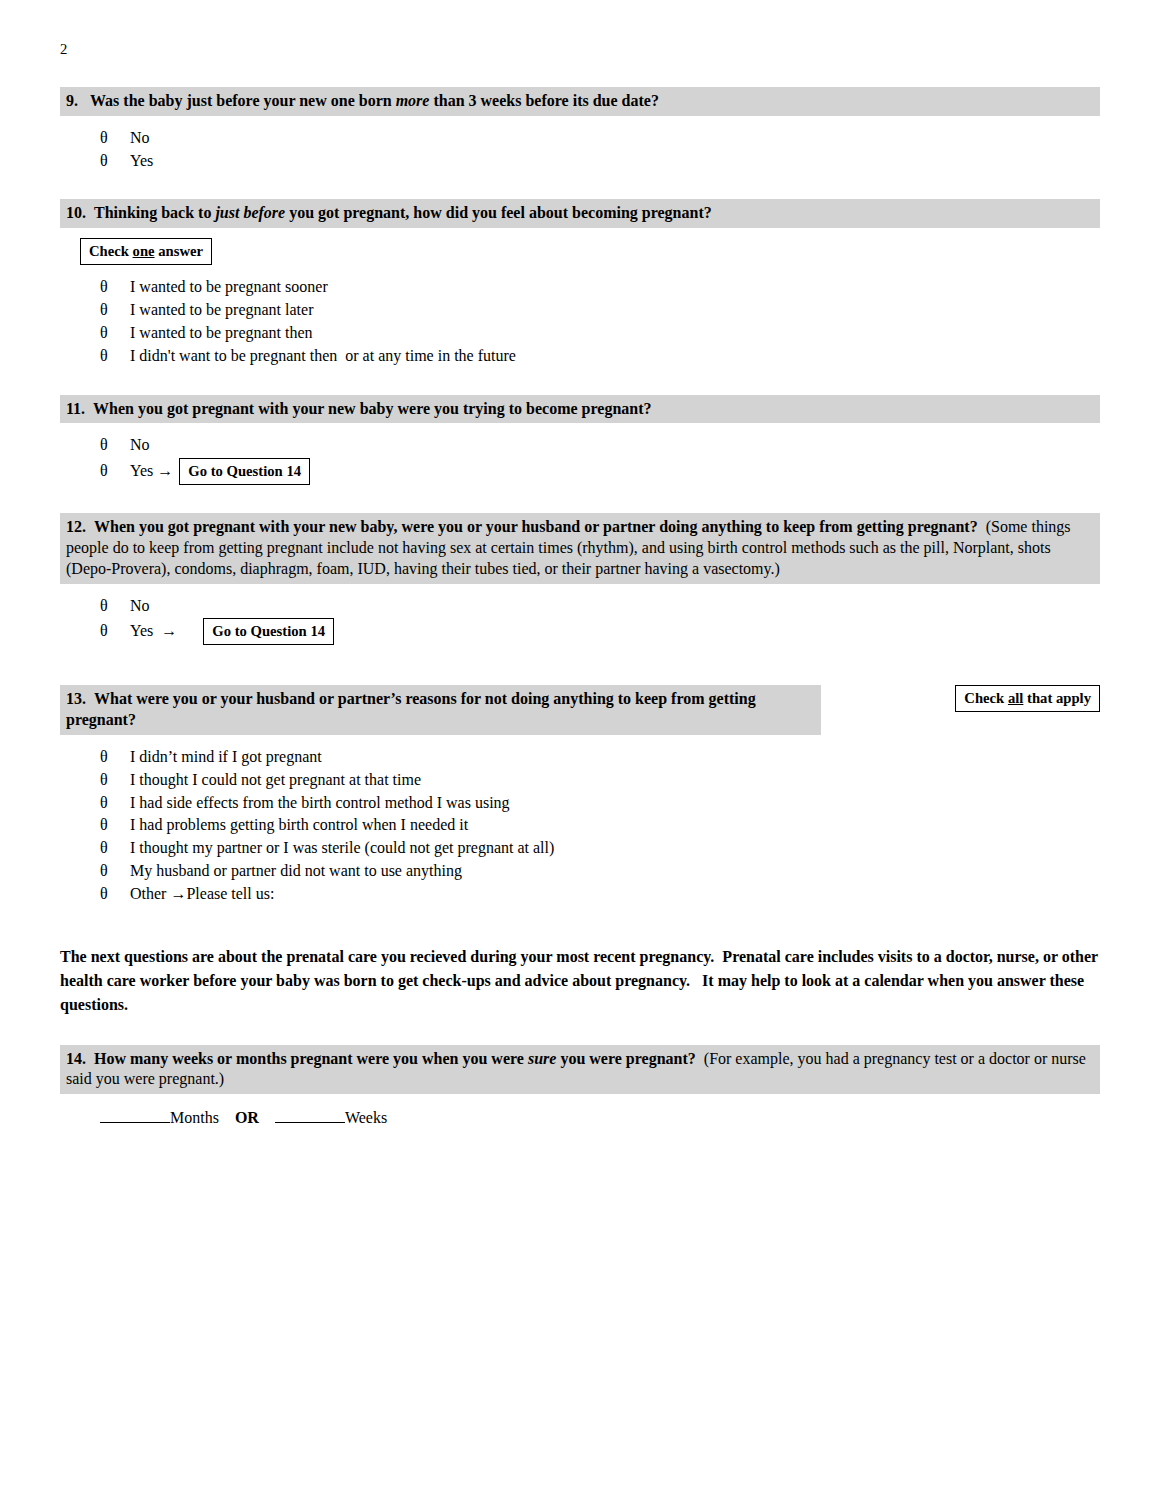2
9. Was the baby just before your new one born more than 3 weeks before its due date?
θ No
θ Yes
10. Thinking back to just before you got pregnant, how did you feel about becoming pregnant?
Check one answer
θ I wanted to be pregnant sooner
θ I wanted to be pregnant later
θ I wanted to be pregnant then
θ I didn't want to be pregnant then or at any time in the future
11. When you got pregnant with your new baby were you trying to become pregnant?
θ No
θ Yes →Go to Question 14
12. When you got pregnant with your new baby, were you or your husband or partner doing anything to keep from getting pregnant? (Some things people do to keep from getting pregnant include not having sex at certain times (rhythm), and using birth control methods such as the pill, Norplant, shots (Depo-Provera), condoms, diaphragm, foam, IUD, having their tubes tied, or their partner having a vasectomy.)
θ No
θ Yes → Go to Question 14
13. What were you or your husband or partner’s reasons for not doing anything to keep from getting pregnant?
Check all that apply
θ I didn’t mind if I got pregnant
θ I thought I could not get pregnant at that time
θ I had side effects from the birth control method I was using
θ I had problems getting birth control when I needed it
θ I thought my partner or I was sterile (could not get pregnant at all)
θ My husband or partner did not want to use anything
θ Other →Please tell us:
The next questions are about the prenatal care you recieved during your most recent pregnancy. Prenatal care includes visits to a doctor, nurse, or other health care worker before your baby was born to get check-ups and advice about pregnancy. It may help to look at a calendar when you answer these questions.
14. How many weeks or months pregnant were you when you were sure you were pregnant? (For example, you had a pregnancy test or a doctor or nurse said you were pregnant.)
Months OR Weeks